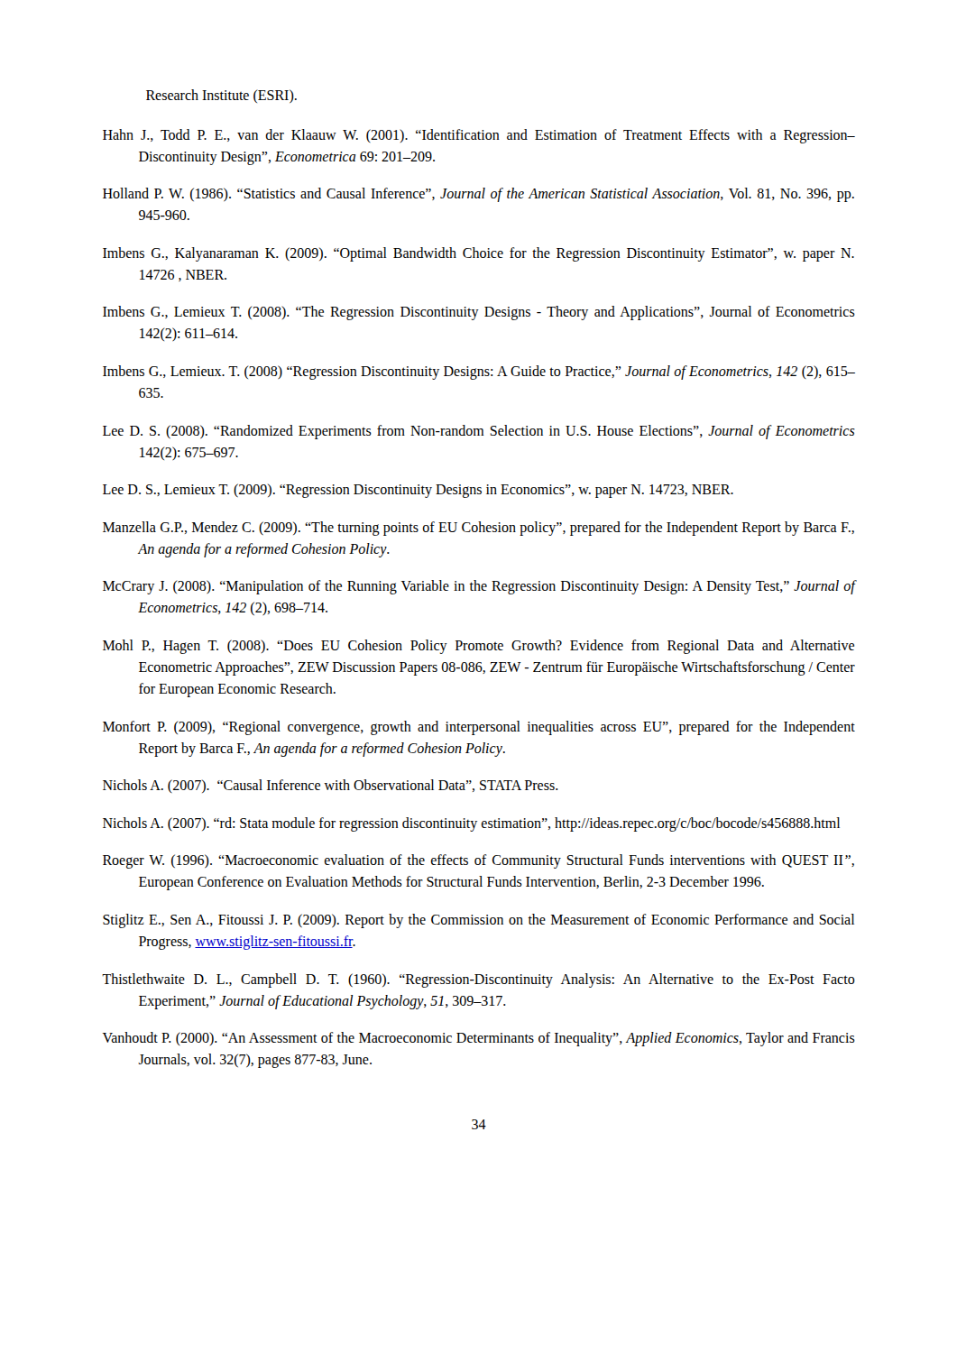Research Institute (ESRI).
Hahn J., Todd P. E., van der Klaauw W. (2001). “Identification and Estimation of Treatment Effects with a Regression–Discontinuity Design”, Econometrica 69: 201–209.
Holland P. W. (1986). “Statistics and Causal Inference”, Journal of the American Statistical Association, Vol. 81, No. 396, pp. 945-960.
Imbens G., Kalyanaraman K. (2009). “Optimal Bandwidth Choice for the Regression Discontinuity Estimator”, w. paper N. 14726 , NBER.
Imbens G., Lemieux T. (2008). “The Regression Discontinuity Designs - Theory and Applications”, Journal of Econometrics 142(2): 611–614.
Imbens G., Lemieux. T. (2008) “Regression Discontinuity Designs: A Guide to Practice,” Journal of Econometrics, 142 (2), 615–635.
Lee D. S. (2008). “Randomized Experiments from Non-random Selection in U.S. House Elections”, Journal of Econometrics 142(2): 675–697.
Lee D. S., Lemieux T. (2009). “Regression Discontinuity Designs in Economics”, w. paper N. 14723, NBER.
Manzella G.P., Mendez C. (2009). “The turning points of EU Cohesion policy”, prepared for the Independent Report by Barca F., An agenda for a reformed Cohesion Policy.
McCrary J. (2008). “Manipulation of the Running Variable in the Regression Discontinuity Design: A Density Test,” Journal of Econometrics, 142 (2), 698–714.
Mohl P., Hagen T. (2008). “Does EU Cohesion Policy Promote Growth? Evidence from Regional Data and Alternative Econometric Approaches”, ZEW Discussion Papers 08-086, ZEW - Zentrum für Europäische Wirtschaftsforschung / Center for European Economic Research.
Monfort P. (2009), “Regional convergence, growth and interpersonal inequalities across EU”, prepared for the Independent Report by Barca F., An agenda for a reformed Cohesion Policy.
Nichols A. (2007). “Causal Inference with Observational Data”, STATA Press.
Nichols A. (2007). “rd: Stata module for regression discontinuity estimation”, http://ideas.repec.org/c/boc/bocode/s456888.html
Roeger W. (1996). “Macroeconomic evaluation of the effects of Community Structural Funds interventions with QUEST II”, European Conference on Evaluation Methods for Structural Funds Intervention, Berlin, 2-3 December 1996.
Stiglitz E., Sen A., Fitoussi J. P. (2009). Report by the Commission on the Measurement of Economic Performance and Social Progress, www.stiglitz-sen-fitoussi.fr.
Thistlethwaite D. L., Campbell D. T. (1960). “Regression-Discontinuity Analysis: An Alternative to the Ex-Post Facto Experiment,” Journal of Educational Psychology, 51, 309–317.
Vanhoudt P. (2000). “An Assessment of the Macroeconomic Determinants of Inequality”, Applied Economics, Taylor and Francis Journals, vol. 32(7), pages 877-83, June.
34